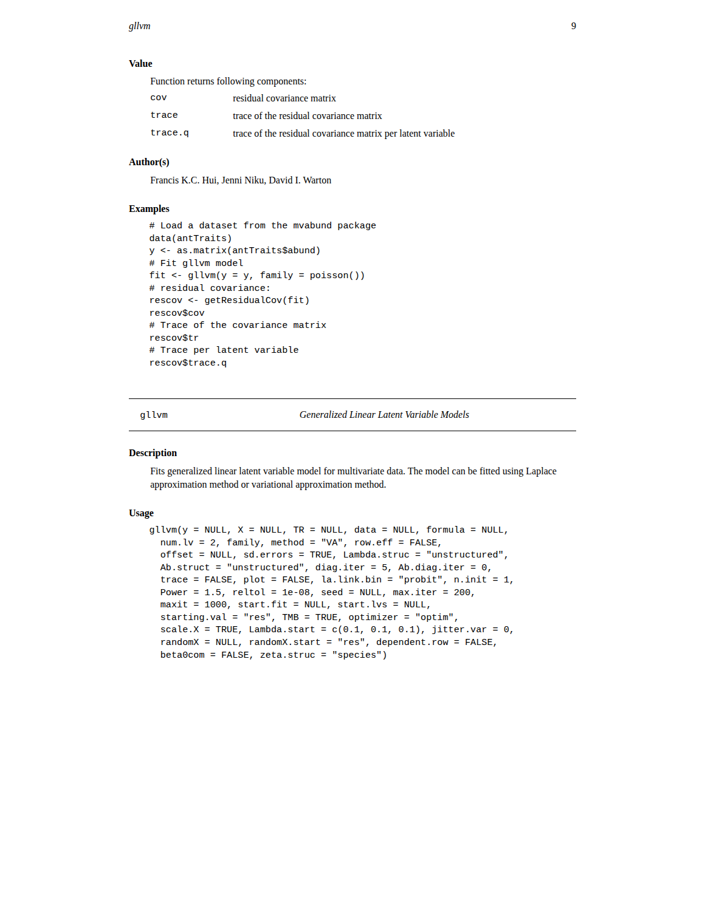gllvm 9
Value
Function returns following components:
cov
residual covariance matrix
trace
trace of the residual covariance matrix
trace.q
trace of the residual covariance matrix per latent variable
Author(s)
Francis K.C. Hui, Jenni Niku, David I. Warton
Examples
# Load a dataset from the mvabund package
data(antTraits)
y <- as.matrix(antTraits$abund)
# Fit gllvm model
fit <- gllvm(y = y, family = poisson())
# residual covariance:
rescov <- getResidualCov(fit)
rescov$cov
# Trace of the covariance matrix
rescov$tr
# Trace per latent variable
rescov$trace.q
gllvm Generalized Linear Latent Variable Models
Description
Fits generalized linear latent variable model for multivariate data. The model can be fitted using Laplace approximation method or variational approximation method.
Usage
gllvm(y = NULL, X = NULL, TR = NULL, data = NULL, formula = NULL,
  num.lv = 2, family, method = "VA", row.eff = FALSE,
  offset = NULL, sd.errors = TRUE, Lambda.struc = "unstructured",
  Ab.struct = "unstructured", diag.iter = 5, Ab.diag.iter = 0,
  trace = FALSE, plot = FALSE, la.link.bin = "probit", n.init = 1,
  Power = 1.5, reltol = 1e-08, seed = NULL, max.iter = 200,
  maxit = 1000, start.fit = NULL, start.lvs = NULL,
  starting.val = "res", TMB = TRUE, optimizer = "optim",
  scale.X = TRUE, Lambda.start = c(0.1, 0.1, 0.1), jitter.var = 0,
  randomX = NULL, randomX.start = "res", dependent.row = FALSE,
  beta0com = FALSE, zeta.struc = "species")